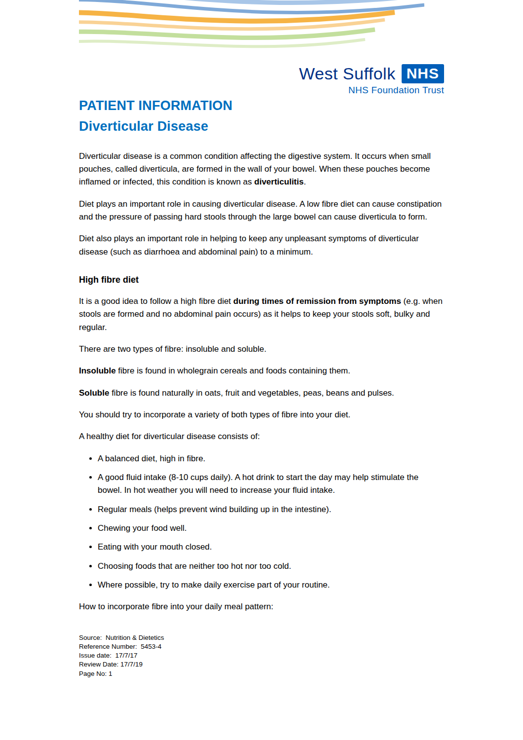West Suffolk NHS
NHS Foundation Trust
PATIENT INFORMATION
Diverticular Disease
Diverticular disease is a common condition affecting the digestive system. It occurs when small pouches, called diverticula, are formed in the wall of your bowel. When these pouches become inflamed or infected, this condition is known as diverticulitis.
Diet plays an important role in causing diverticular disease. A low fibre diet can cause constipation and the pressure of passing hard stools through the large bowel can cause diverticula to form.
Diet also plays an important role in helping to keep any unpleasant symptoms of diverticular disease (such as diarrhoea and abdominal pain) to a minimum.
High fibre diet
It is a good idea to follow a high fibre diet during times of remission from symptoms (e.g. when stools are formed and no abdominal pain occurs) as it helps to keep your stools soft, bulky and regular.
There are two types of fibre: insoluble and soluble.
Insoluble fibre is found in wholegrain cereals and foods containing them.
Soluble fibre is found naturally in oats, fruit and vegetables, peas, beans and pulses.
You should try to incorporate a variety of both types of fibre into your diet.
A healthy diet for diverticular disease consists of:
A balanced diet, high in fibre.
A good fluid intake (8-10 cups daily). A hot drink to start the day may help stimulate the bowel. In hot weather you will need to increase your fluid intake.
Regular meals (helps prevent wind building up in the intestine).
Chewing your food well.
Eating with your mouth closed.
Choosing foods that are neither too hot nor too cold.
Where possible, try to make daily exercise part of your routine.
How to incorporate fibre into your daily meal pattern:
Source: Nutrition & Dietetics
Reference Number: 5453-4
Issue date: 17/7/17
Review Date: 17/7/19
Page No: 1